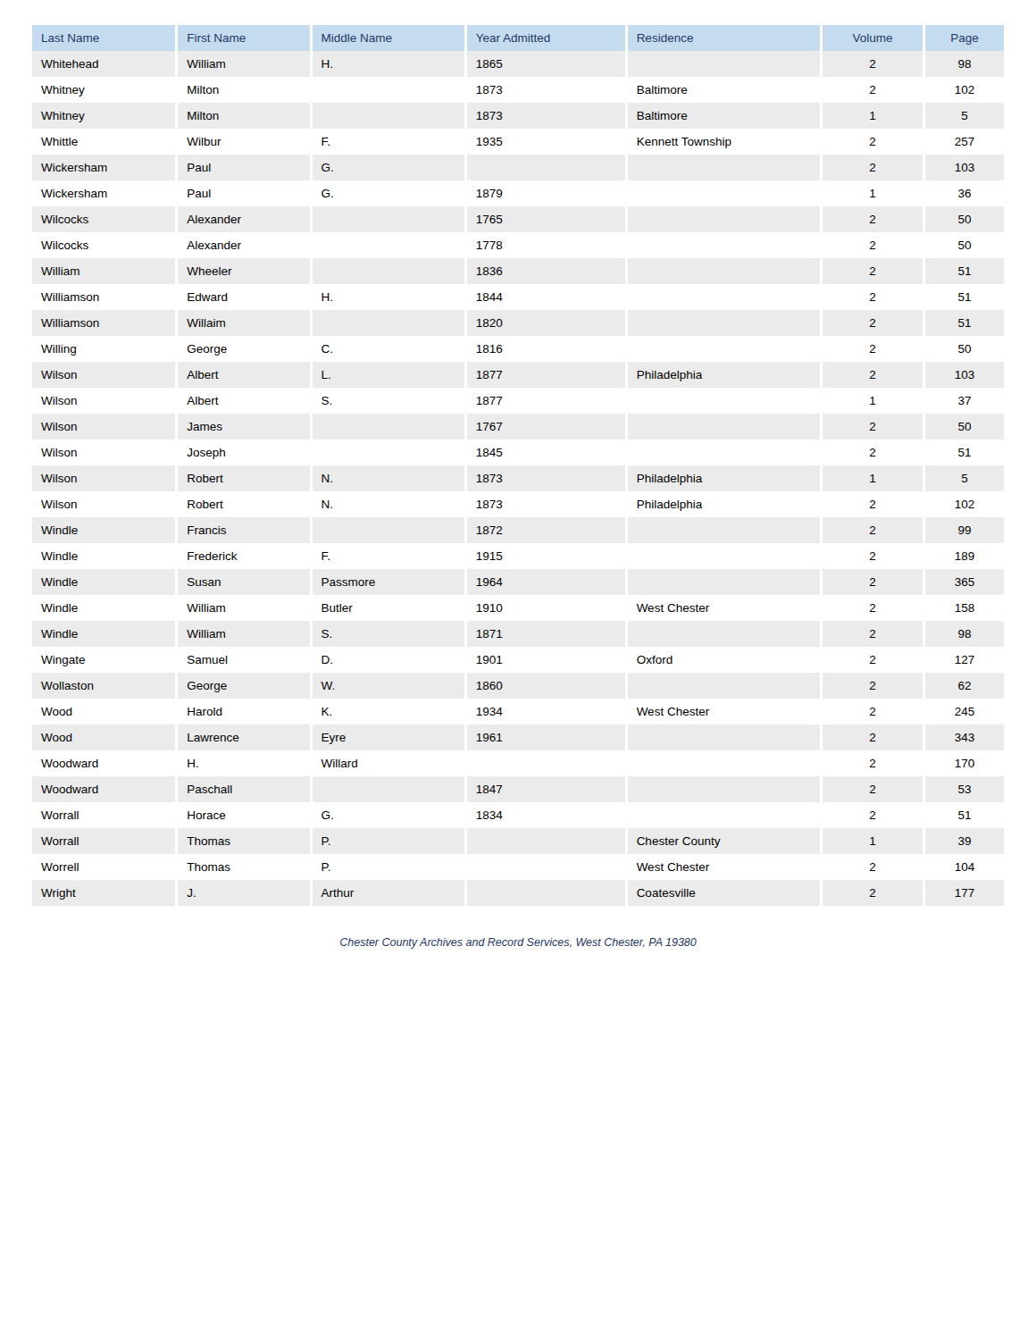| Last Name | First Name | Middle Name | Year Admitted | Residence | Volume | Page |
| --- | --- | --- | --- | --- | --- | --- |
| Whitehead | William | H. | 1865 | | 2 | 98 |
| Whitney | Milton | | 1873 | Baltimore | 2 | 102 |
| Whitney | Milton | | 1873 | Baltimore | 1 | 5 |
| Whittle | Wilbur | F. | 1935 | Kennett Township | 2 | 257 |
| Wickersham | Paul | G. | | | 2 | 103 |
| Wickersham | Paul | G. | 1879 | | 1 | 36 |
| Wilcocks | Alexander | | 1765 | | 2 | 50 |
| Wilcocks | Alexander | | 1778 | | 2 | 50 |
| William | Wheeler | | 1836 | | 2 | 51 |
| Williamson | Edward | H. | 1844 | | 2 | 51 |
| Williamson | Willaim | | 1820 | | 2 | 51 |
| Willing | George | C. | 1816 | | 2 | 50 |
| Wilson | Albert | L. | 1877 | Philadelphia | 2 | 103 |
| Wilson | Albert | S. | 1877 | | 1 | 37 |
| Wilson | James | | 1767 | | 2 | 50 |
| Wilson | Joseph | | 1845 | | 2 | 51 |
| Wilson | Robert | N. | 1873 | Philadelphia | 1 | 5 |
| Wilson | Robert | N. | 1873 | Philadelphia | 2 | 102 |
| Windle | Francis | | 1872 | | 2 | 99 |
| Windle | Frederick | F. | 1915 | | 2 | 189 |
| Windle | Susan | Passmore | 1964 | | 2 | 365 |
| Windle | William | Butler | 1910 | West Chester | 2 | 158 |
| Windle | William | S. | 1871 | | 2 | 98 |
| Wingate | Samuel | D. | 1901 | Oxford | 2 | 127 |
| Wollaston | George | W. | 1860 | | 2 | 62 |
| Wood | Harold | K. | 1934 | West Chester | 2 | 245 |
| Wood | Lawrence | Eyre | 1961 | | 2 | 343 |
| Woodward | H. | Willard | | | 2 | 170 |
| Woodward | Paschall | | 1847 | | 2 | 53 |
| Worrall | Horace | G. | 1834 | | 2 | 51 |
| Worrall | Thomas | P. | | Chester County | 1 | 39 |
| Worrell | Thomas | P. | | West Chester | 2 | 104 |
| Wright | J. | Arthur | | Coatesville | 2 | 177 |
Chester County Archives and Record Services, West Chester, PA 19380